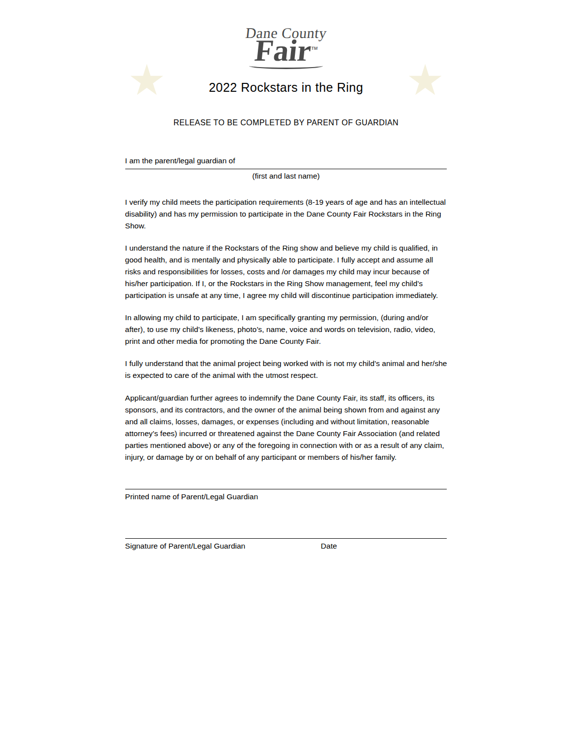Dane County FairTM
2022 Rockstars in the Ring
RELEASE TO BE COMPLETED BY PARENT OF GUARDIAN
I am the parent/legal guardian of
(first and last name)
I verify my child meets the participation requirements (8-19 years of age and has an intellectual disability) and has my permission to participate in the Dane County Fair Rockstars in the Ring Show.
I understand the nature if the Rockstars of the Ring show and believe my child is qualified, in good health, and is mentally and physically able to participate. I fully accept and assume all risks and responsibilities for losses, costs and /or damages my child may incur because of his/her participation. If I, or the Rockstars in the Ring Show management, feel my child’s participation is unsafe at any time, I agree my child will discontinue participation immediately.
In allowing my child to participate, I am specifically granting my permission, (during and/or after), to use my child’s likeness, photo’s, name, voice and words on television, radio, video, print and other media for promoting the Dane County Fair.
I fully understand that the animal project being worked with is not my child’s animal and her/she is expected to care of the animal with the utmost respect.
Applicant/guardian further agrees to indemnify the Dane County Fair, its staff, its officers, its sponsors, and its contractors, and the owner of the animal being shown from and against any and all claims, losses, damages, or expenses (including and without limitation, reasonable attorney’s fees) incurred or threatened against the Dane County Fair Association (and related parties mentioned above) or any of the foregoing in connection with or as a result of any claim, injury, or damage by or on behalf of any participant or members of his/her family.
Printed name of Parent/Legal Guardian
Signature of Parent/Legal Guardian Date